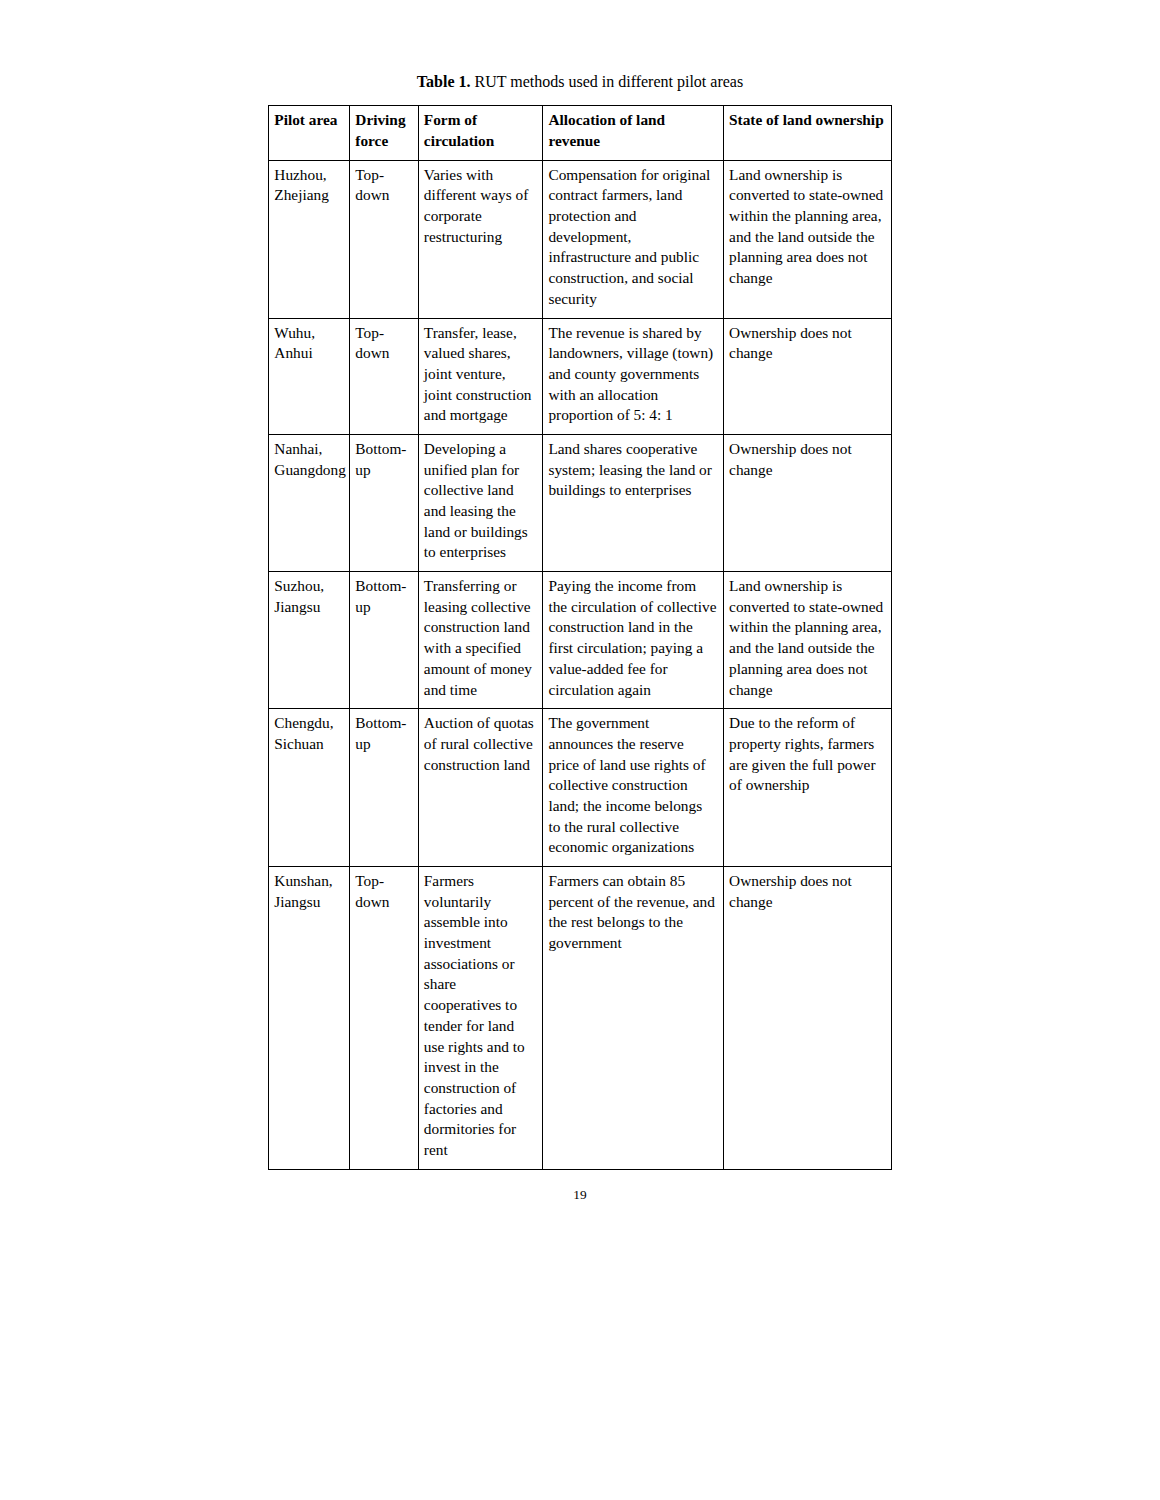Table 1. RUT methods used in different pilot areas
| Pilot area | Driving force | Form of circulation | Allocation of land revenue | State of land ownership |
| --- | --- | --- | --- | --- |
| Huzhou, Zhejiang | Top-down | Varies with different ways of corporate restructuring | Compensation for original contract farmers, land protection and development, infrastructure and public construction, and social security | Land ownership is converted to state-owned within the planning area, and the land outside the planning area does not change |
| Wuhu, Anhui | Top-down | Transfer, lease, valued shares, joint venture, joint construction and mortgage | The revenue is shared by landowners, village (town) and county governments with an allocation proportion of 5: 4: 1 | Ownership does not change |
| Nanhai, Guangdong | Bottom-up | Developing a unified plan for collective land and leasing the land or buildings to enterprises | Land shares cooperative system; leasing the land or buildings to enterprises | Ownership does not change |
| Suzhou, Jiangsu | Bottom-up | Transferring or leasing collective construction land with a specified amount of money and time | Paying the income from the circulation of collective construction land in the first circulation; paying a value-added fee for circulation again | Land ownership is converted to state-owned within the planning area, and the land outside the planning area does not change |
| Chengdu, Sichuan | Bottom-up | Auction of quotas of rural collective construction land | The government announces the reserve price of land use rights of collective construction land; the income belongs to the rural collective economic organizations | Due to the reform of property rights, farmers are given the full power of ownership |
| Kunshan, Jiangsu | Top-down | Farmers voluntarily assemble into investment associations or share cooperatives to tender for land use rights and to invest in the construction of factories and dormitories for rent | Farmers can obtain 85 percent of the revenue, and the rest belongs to the government | Ownership does not change |
19